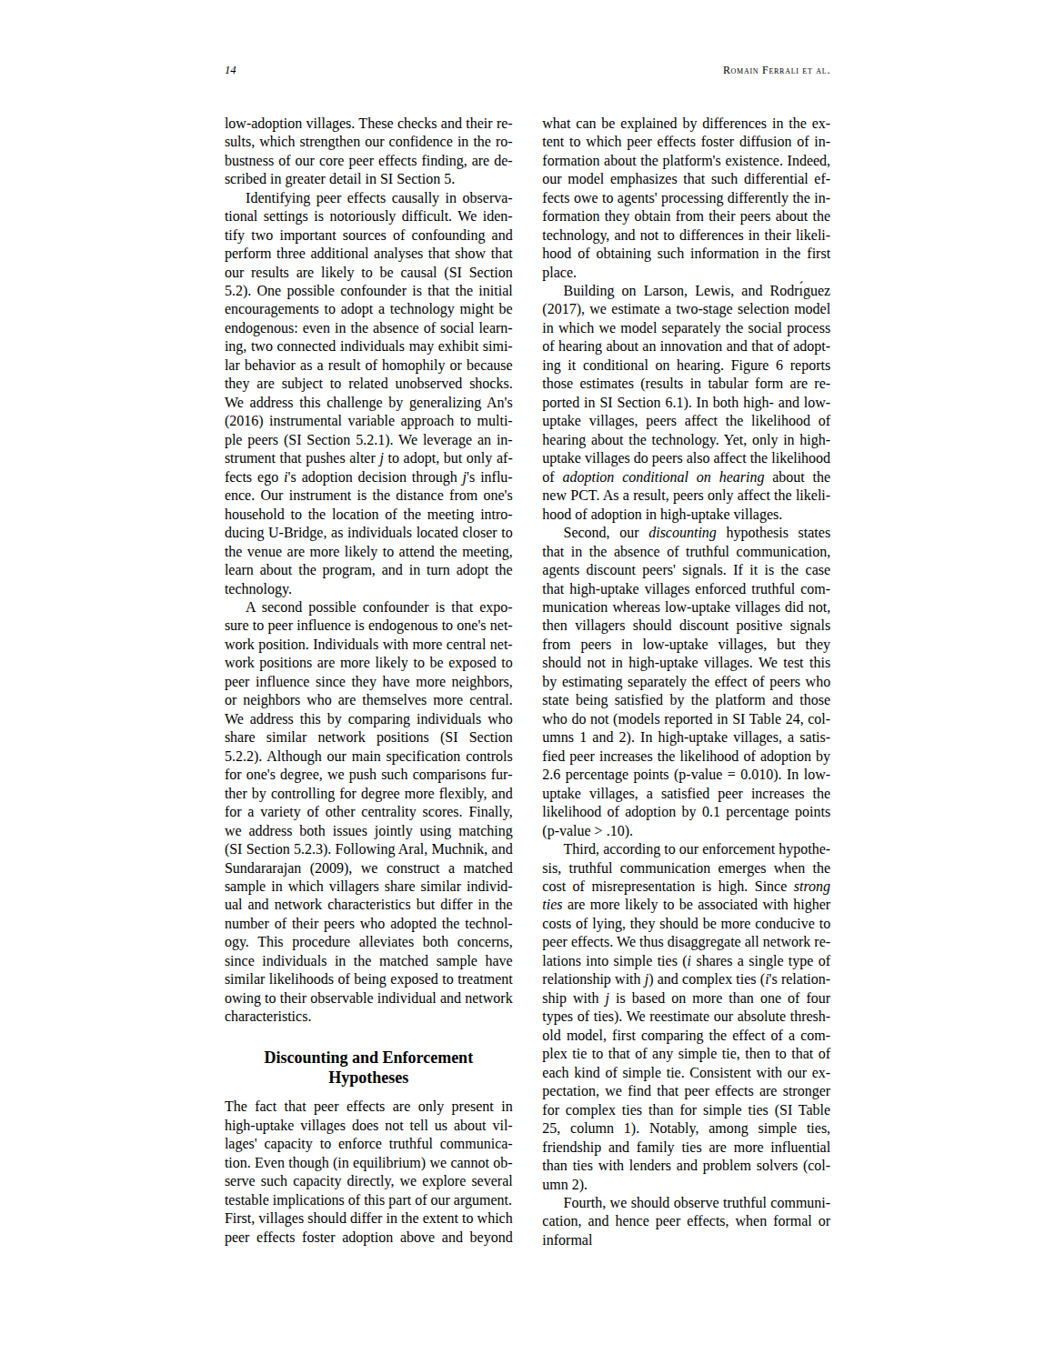14 Romain Ferrali et al.
low-adoption villages. These checks and their results, which strengthen our confidence in the robustness of our core peer effects finding, are described in greater detail in SI Section 5.
Identifying peer effects causally in observational settings is notoriously difficult. We identify two important sources of confounding and perform three additional analyses that show that our results are likely to be causal (SI Section 5.2). One possible confounder is that the initial encouragements to adopt a technology might be endogenous: even in the absence of social learning, two connected individuals may exhibit similar behavior as a result of homophily or because they are subject to related unobserved shocks. We address this challenge by generalizing An's (2016) instrumental variable approach to multiple peers (SI Section 5.2.1). We leverage an instrument that pushes alter j to adopt, but only affects ego i's adoption decision through j's influence. Our instrument is the distance from one's household to the location of the meeting introducing U-Bridge, as individuals located closer to the venue are more likely to attend the meeting, learn about the program, and in turn adopt the technology.
A second possible confounder is that exposure to peer influence is endogenous to one's network position. Individuals with more central network positions are more likely to be exposed to peer influence since they have more neighbors, or neighbors who are themselves more central. We address this by comparing individuals who share similar network positions (SI Section 5.2.2). Although our main specification controls for one's degree, we push such comparisons further by controlling for degree more flexibly, and for a variety of other centrality scores. Finally, we address both issues jointly using matching (SI Section 5.2.3). Following Aral, Muchnik, and Sundararajan (2009), we construct a matched sample in which villagers share similar individual and network characteristics but differ in the number of their peers who adopted the technology. This procedure alleviates both concerns, since individuals in the matched sample have similar likelihoods of being exposed to treatment owing to their observable individual and network characteristics.
Discounting and Enforcement
Hypotheses
The fact that peer effects are only present in high-uptake villages does not tell us about villages' capacity to enforce truthful communication. Even though (in equilibrium) we cannot observe such capacity directly, we explore several testable implications of this part of our argument.
First, villages should differ in the extent to which peer effects foster adoption above and beyond what can be explained by differences in the extent to which peer effects foster diffusion of information about the platform's existence. Indeed, our model emphasizes that such differential effects owe to agents' processing differently the information they obtain from their peers about the technology, and not to differences in their likelihood of obtaining such information in the first place.
Building on Larson, Lewis, and Rodrı́guez (2017), we estimate a two-stage selection model in which we model separately the social process of hearing about an innovation and that of adopting it conditional on hearing. Figure 6 reports those estimates (results in tabular form are reported in SI Section 6.1). In both high- and low-uptake villages, peers affect the likelihood of hearing about the technology. Yet, only in high-uptake villages do peers also affect the likelihood of adoption conditional on hearing about the new PCT. As a result, peers only affect the likelihood of adoption in high-uptake villages.
Second, our discounting hypothesis states that in the absence of truthful communication, agents discount peers' signals. If it is the case that high-uptake villages enforced truthful communication whereas low-uptake villages did not, then villagers should discount positive signals from peers in low-uptake villages, but they should not in high-uptake villages. We test this by estimating separately the effect of peers who state being satisfied by the platform and those who do not (models reported in SI Table 24, columns 1 and 2). In high-uptake villages, a satisfied peer increases the likelihood of adoption by 2.6 percentage points (p-value = 0.010). In low-uptake villages, a satisfied peer increases the likelihood of adoption by 0.1 percentage points (p-value > .10).
Third, according to our enforcement hypothesis, truthful communication emerges when the cost of misrepresentation is high. Since strong ties are more likely to be associated with higher costs of lying, they should be more conducive to peer effects. We thus disaggregate all network relations into simple ties (i shares a single type of relationship with j) and complex ties (i's relationship with j is based on more than one of four types of ties). We reestimate our absolute threshold model, first comparing the effect of a complex tie to that of any simple tie, then to that of each kind of simple tie. Consistent with our expectation, we find that peer effects are stronger for complex ties than for simple ties (SI Table 25, column 1). Notably, among simple ties, friendship and family ties are more influential than ties with lenders and problem solvers (column 2).
Fourth, we should observe truthful communication, and hence peer effects, when formal or informal